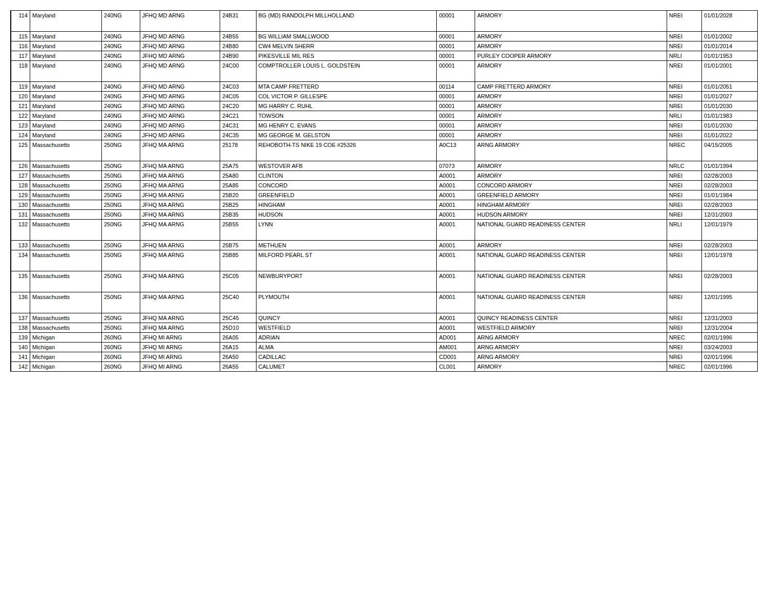| 114 | Maryland | 240NG | JFHQ MD ARNG | 24B31 | BG (MD) RANDOLPH MILLHOLLAND | 00001 | ARMORY | NREI | 01/01/2028 |
| 115 | Maryland | 240NG | JFHQ MD ARNG | 24B55 | BG WILLIAM SMALLWOOD | 00001 | ARMORY | NREI | 01/01/2002 |
| 116 | Maryland | 240NG | JFHQ MD ARNG | 24B80 | CW4 MELVIN SHERR | 00001 | ARMORY | NREI | 01/01/2014 |
| 117 | Maryland | 240NG | JFHQ MD ARNG | 24B90 | PIKESVILLE MIL RES | 00001 | PURLEY COOPER ARMORY | NRLI | 01/01/1953 |
| 118 | Maryland | 240NG | JFHQ MD ARNG | 24C00 | COMPTROLLER LOUIS L. GOLDSTEIN | 00001 | ARMORY | NREI | 01/01/2001 |
| 119 | Maryland | 240NG | JFHQ MD ARNG | 24C03 | MTA CAMP FRETTERD | 00114 | CAMP FRETTERD ARMORY | NREI | 01/01/2051 |
| 120 | Maryland | 240NG | JFHQ MD ARNG | 24C05 | COL VICTOR P. GILLESPE | 00001 | ARMORY | NREI | 01/01/2027 |
| 121 | Maryland | 240NG | JFHQ MD ARNG | 24C20 | MG HARRY C. RUHL | 00001 | ARMORY | NREI | 01/01/2030 |
| 122 | Maryland | 240NG | JFHQ MD ARNG | 24C21 | TOWSON | 00001 | ARMORY | NRLI | 01/01/1983 |
| 123 | Maryland | 240NG | JFHQ MD ARNG | 24C31 | MG HENRY C. EVANS | 00001 | ARMORY | NREI | 01/01/2030 |
| 124 | Maryland | 240NG | JFHQ MD ARNG | 24C35 | MG GEORGE M. GELSTON | 00001 | ARMORY | NREI | 01/01/2022 |
| 125 | Massachusetts | 250NG | JFHQ MA ARNG | 25178 | REHOBOTH-TS NIKE 19 COE #25326 | A0C13 | ARNG ARMORY | NREC | 04/15/2005 |
| 126 | Massachusetts | 250NG | JFHQ MA ARNG | 25A75 | WESTOVER AFB | 07073 | ARMORY | NRLC | 01/01/1994 |
| 127 | Massachusetts | 250NG | JFHQ MA ARNG | 25A80 | CLINTON | A0001 | ARMORY | NREI | 02/28/2003 |
| 128 | Massachusetts | 250NG | JFHQ MA ARNG | 25A85 | CONCORD | A0001 | CONCORD ARMORY | NREI | 02/28/2003 |
| 129 | Massachusetts | 250NG | JFHQ MA ARNG | 25B20 | GREENFIELD | A0001 | GREENFIELD ARMORY | NREI | 01/01/1984 |
| 130 | Massachusetts | 250NG | JFHQ MA ARNG | 25B25 | HINGHAM | A0001 | HINGHAM ARMORY | NREI | 02/28/2003 |
| 131 | Massachusetts | 250NG | JFHQ MA ARNG | 25B35 | HUDSON | A0001 | HUDSON ARMORY | NREI | 12/31/2003 |
| 132 | Massachusetts | 250NG | JFHQ MA ARNG | 25B55 | LYNN | A0001 | NATIONAL GUARD READINESS CENTER | NRLI | 12/01/1979 |
| 133 | Massachusetts | 250NG | JFHQ MA ARNG | 25B75 | METHUEN | A0001 | ARMORY | NREI | 02/28/2003 |
| 134 | Massachusetts | 250NG | JFHQ MA ARNG | 25B85 | MILFORD PEARL ST | A0001 | NATIONAL GUARD READINESS CENTER | NREI | 12/01/1978 |
| 135 | Massachusetts | 250NG | JFHQ MA ARNG | 25C05 | NEWBURYPORT | A0001 | NATIONAL GUARD READINESS CENTER | NREI | 02/28/2003 |
| 136 | Massachusetts | 250NG | JFHQ MA ARNG | 25C40 | PLYMOUTH | A0001 | NATIONAL GUARD READINESS CENTER | NREI | 12/01/1995 |
| 137 | Massachusetts | 250NG | JFHQ MA ARNG | 25C45 | QUINCY | A0001 | QUINCY READINESS CENTER | NREI | 12/31/2003 |
| 138 | Massachusetts | 250NG | JFHQ MA ARNG | 25D10 | WESTFIELD | A0001 | WESTFIELD ARMORY | NREI | 12/31/2004 |
| 139 | Michigan | 260NG | JFHQ MI ARNG | 26A05 | ADRIAN | AD001 | ARNG ARMORY | NREC | 02/01/1996 |
| 140 | Michigan | 260NG | JFHQ MI ARNG | 26A15 | ALMA | AM001 | ARNG ARMORY | NREI | 03/24/2003 |
| 141 | Michigan | 260NG | JFHQ MI ARNG | 26A50 | CADILLAC | CD001 | ARNG ARMORY | NREI | 02/01/1996 |
| 142 | Michigan | 260NG | JFHQ MI ARNG | 26A55 | CALUMET | CL001 | ARMORY | NREC | 02/01/1996 |